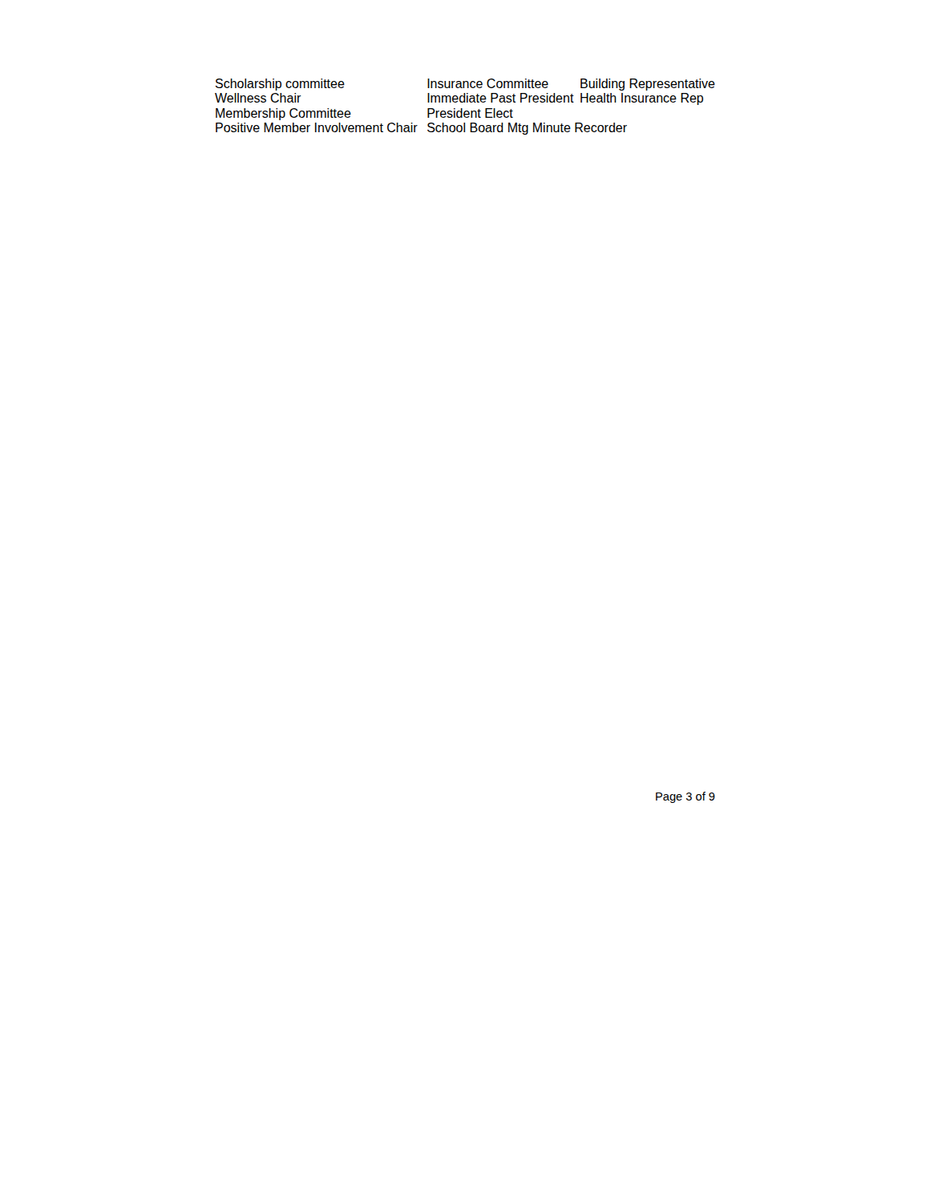| Scholarship committee | Insurance Committee | Building Representative |
| Wellness Chair | Immediate Past President | Health Insurance Rep |
| Membership Committee | President Elect | |
| Positive Member Involvement Chair | School Board Mtg Minute Recorder |
Page 3 of 9